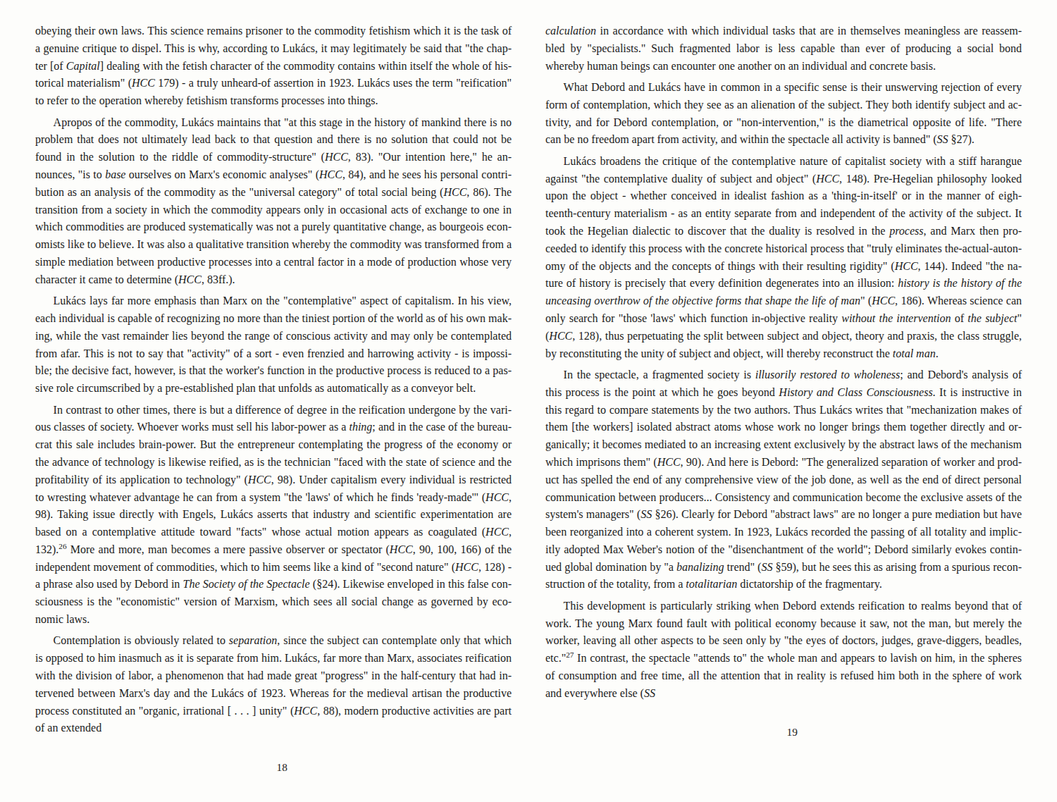obeying their own laws. This science remains prisoner to the commodity fetishism which it is the task of a genuine critique to dispel. This is why, according to Lukács, it may legitimately be said that "the chapter [of Capital] dealing with the fetish character of the commodity contains within itself the whole of historical materialism" (HCC 179) - a truly unheard-of assertion in 1923. Lukács uses the term "reification" to refer to the operation whereby fetishism transforms processes into things.
Apropos of the commodity, Lukács maintains that "at this stage in the history of mankind there is no problem that does not ultimately lead back to that question and there is no solution that could not be found in the solution to the riddle of commodity-structure" (HCC, 83). "Our intention here," he announces, "is to base ourselves on Marx's economic analyses" (HCC, 84), and he sees his personal contribution as an analysis of the commodity as the "universal category" of total social being (HCC, 86). The transition from a society in which the commodity appears only in occasional acts of exchange to one in which commodities are produced systematically was not a purely quantitative change, as bourgeois economists like to believe. It was also a qualitative transition whereby the commodity was transformed from a simple mediation between productive processes into a central factor in a mode of production whose very character it came to determine (HCC, 83ff.).
Lukács lays far more emphasis than Marx on the "contemplative" aspect of capitalism. In his view, each individual is capable of recognizing no more than the tiniest portion of the world as of his own making, while the vast remainder lies beyond the range of conscious activity and may only be contemplated from afar. This is not to say that "activity" of a sort - even frenzied and harrowing activity - is impossible; the decisive fact, however, is that the worker's function in the productive process is reduced to a passive role circumscribed by a pre-established plan that unfolds as automatically as a conveyor belt.
In contrast to other times, there is but a difference of degree in the reification undergone by the various classes of society. Whoever works must sell his labor-power as a thing; and in the case of the bureaucrat this sale includes brain-power. But the entrepreneur contemplating the progress of the economy or the advance of technology is likewise reified, as is the technician "faced with the state of science and the profitability of its application to technology" (HCC, 98). Under capitalism every individual is restricted to wresting whatever advantage he can from a system "the 'laws' of which he finds 'ready-made'" (HCC, 98). Taking issue directly with Engels, Lukács asserts that industry and scientific experimentation are based on a contemplative attitude toward "facts" whose actual motion appears as coagulated (HCC, 132).26 More and more, man becomes a mere passive observer or spectator (HCC, 90, 100, 166) of the independent movement of commodities, which to him seems like a kind of "second nature" (HCC, 128) - a phrase also used by Debord in The Society of the Spectacle (§24). Likewise enveloped in this false consciousness is the "economistic" version of Marxism, which sees all social change as governed by economic laws.
Contemplation is obviously related to separation, since the subject can contemplate only that which is opposed to him inasmuch as it is separate from him. Lukács, far more than Marx, associates reification with the division of labor, a phenomenon that had made great "progress" in the half-century that had intervened between Marx's day and the Lukács of 1923. Whereas for the medieval artisan the productive process constituted an "organic, irrational [ . . . ] unity" (HCC, 88), modern productive activities are part of an extended
18
calculation in accordance with which individual tasks that are in themselves meaningless are reassembled by "specialists." Such fragmented labor is less capable than ever of producing a social bond whereby human beings can encounter one another on an individual and concrete basis.
What Debord and Lukács have in common in a specific sense is their unswerving rejection of every form of contemplation, which they see as an alienation of the subject. They both identify subject and activity, and for Debord contemplation, or "non-intervention," is the diametrical opposite of life. "There can be no freedom apart from activity, and within the spectacle all activity is banned" (SS §27).
Lukács broadens the critique of the contemplative nature of capitalist society with a stiff harangue against "the contemplative duality of subject and object" (HCC, 148). Pre-Hegelian philosophy looked upon the object - whether conceived in idealist fashion as a 'thing-in-itself' or in the manner of eighteenth-century materialism - as an entity separate from and independent of the activity of the subject. It took the Hegelian dialectic to discover that the duality is resolved in the process, and Marx then proceeded to identify this process with the concrete historical process that "truly eliminates the-actual-autonomy of the objects and the concepts of things with their resulting rigidity" (HCC, 144). Indeed "the nature of history is precisely that every definition degenerates into an illusion: history is the history of the unceasing overthrow of the objective forms that shape the life of man" (HCC, 186). Whereas science can only search for "those 'laws' which function in-objective reality without the intervention of the subject" (HCC, 128), thus perpetuating the split between subject and object, theory and praxis, the class struggle, by reconstituting the unity of subject and object, will thereby reconstruct the total man.
In the spectacle, a fragmented society is illusorily restored to wholeness; and Debord's analysis of this process is the point at which he goes beyond History and Class Consciousness. It is instructive in this regard to compare statements by the two authors. Thus Lukács writes that "mechanization makes of them [the workers] isolated abstract atoms whose work no longer brings them together directly and organically; it becomes mediated to an increasing extent exclusively by the abstract laws of the mechanism which imprisons them" (HCC, 90). And here is Debord: "The generalized separation of worker and product has spelled the end of any comprehensive view of the job done, as well as the end of direct personal communication between producers... Consistency and communication become the exclusive assets of the system's managers" (SS §26). Clearly for Debord "abstract laws" are no longer a pure mediation but have been reorganized into a coherent system. In 1923, Lukács recorded the passing of all totality and implicitly adopted Max Weber's notion of the "disenchantment of the world"; Debord similarly evokes continued global domination by "a banalizing trend" (SS §59), but he sees this as arising from a spurious reconstruction of the totality, from a totalitarian dictatorship of the fragmentary.
This development is particularly striking when Debord extends reification to realms beyond that of work. The young Marx found fault with political economy because it saw, not the man, but merely the worker, leaving all other aspects to be seen only by "the eyes of doctors, judges, grave-diggers, beadles, etc."27 In contrast, the spectacle "attends to" the whole man and appears to lavish on him, in the spheres of consumption and free time, all the attention that in reality is refused him both in the sphere of work and everywhere else (SS
19